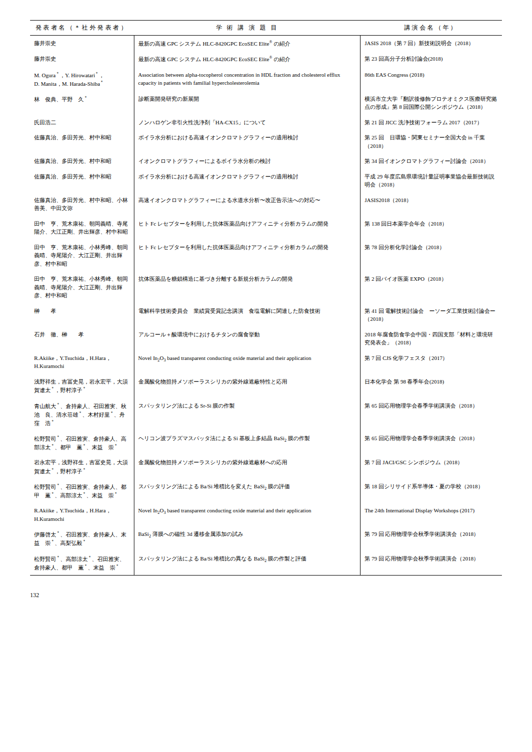| 発表者名（＊社外発表者） | 学 術 講 演 題 目 | 講演会名（年） |
| --- | --- | --- |
| 藤井崇史 | 最新の高速 GPC システム HLC-8420GPC EcoSEC Elite ® の紹介 | JASIS 2018（第 7 回）新技術説明会（2018） |
| 藤井崇史 | 最新の高速 GPC システム HLC-8420GPC EcoSEC Elite ® の紹介 | 第 23 回高分子分析討論会(2018) |
| M. Ogura ＊ ，Y. Hirowatari ＊ ， D. Manita，M. Harada-Shiba ＊ | Association between alpha-tocopherol concentration in HDL fraction and cholesterol efflux capacity in patients with familial hypercholesterolemia | 86th EAS Congress (2018) |
| 林 俊典、平野 久 ＊ | 診断薬開発研究の新展開 | 横浜市立大学『翻訳後修飾プロテオミクス医療研究拠点の形成』第 8 回国際公開シンポジウム（2018） |
| 氏田浩二 | ノンハロゲン非引火性洗浄剤「HA-CX15」について | 第 21 回 JICC 洗浄技術フォーラム 2017（2017） |
| 佐藤真治、多田芳光、村中和昭 | ボイラ水分析における高速イオンクロマトグラフィーの適用検討 | 第 25 回 日環協・関東セミナー全国大会 in 千葉（2018） |
| 佐藤真治、多田芳光、村中和昭 | イオンクロマトグラフィーによるボイラ水分析の検討 | 第 34 回イオンクロマトグラフィー討論会（2018） |
| 佐藤真治、多田芳光、村中和昭 | ボイラ水分析における高速イオンクロマトグラフィーの適用検討 | 平成 29 年度広島県環境計量証明事業協会最新技術説明会（2018） |
| 佐藤真治、多田芳光、村中和昭、小林善美、中田文弥 | 高速イオンクロマトグラフィーによる水道水分析〜改正告示法への対応〜 | JASIS2018（2018） |
| 田中 亨、荒木康祐、朝岡義晴、寺尾陽介、大江正剛、井出輝彦、村中和昭 | ヒト Fc レセプターを利用した抗体医薬品向けアフィニティ分析カラムの開発 | 第 138 回日本薬学会年会（2018） |
| 田中 亨、荒木康祐、小林秀峰、朝岡義晴、寺尾陽介、大江正剛、井出輝彦、村中和昭 | ヒト Fc レセプターを利用した抗体医薬品向けアフィニティ分析カラムの開発 | 第 78 回分析化学討論会（2018） |
| 田中 亨、荒木康祐、小林秀峰、朝岡義晴、寺尾陽介、大江正剛、井出輝彦、村中和昭 | 抗体医薬品を糖鎖構造に基づき分離する新規分析カラムの開発 | 第 2 回バイオ医薬 EXPO（2018） |
| 榊 孝 | 電解科学技術委員会 業績賞受賞記念講演 食塩電解に関連した防食技術 | 第 41 回 電解技術討論会 ーソーダ工業技術討論会ー（2018） |
| 石井 徹、榊 孝 | アルコール＋酸環境中におけるチタンの腐食挙動 | 2018 年腐食防食学会中国・四国支部「材料と環境研究発表会」（2018） |
| R.Akiike，Y.Tsuchida，H.Hara，H.Kuramochi | Novel In 2 O 3 based transparent conducting oxide material and their application | 第 7 回 CJS 化学フェスタ（2017） |
| 浅野祥生，吉冨史晃，岩永宏平，大須賀遼太 ＊ ，野村淳子 ＊ | 金属酸化物担持メソポーラスシリカの紫外線遮蔽特性と応用 | 日本化学会 第 98 春季年会(2018) |
| 青山航大 ＊ 、倉持豪人、召田雅実、秋池 良、清水荘雄 ＊ 、木村好里 ＊ 、舟窪 浩 ＊ | スパッタリング法による Sr-Si 膜の作製 | 第 65 回応用物理学会春季学術講演会（2018） |
| 松野賢司 ＊ 、召田雅実、倉持豪人、高部涼太 ＊ 、都甲 薫 ＊ 、末益 崇 ＊ | ヘリコン波プラズマスパッタ法による Si 基板上多結晶 BaSi 2 膜の作製 | 第 65 回応用物理学会春季学術講演会（2018） |
| 岩永宏平，浅野祥生，吉冨史晃，大須賀遼太 ＊ ，野村淳子 ＊ | 金属酸化物担持メソポーラスシリカの紫外線遮蔽材への応用 | 第 7 回 JACI/GSC シンポジウム（2018） |
| 松野賢司 ＊ 、召田雅実、倉持豪人、都甲 薫 ＊ 、高部涼太 ＊ 、末益 崇 ＊ | スパッタリング法による Ba/Si 堆積比を変えた BaSi 2 膜の評価 | 第 18 回シリサイド系半導体・夏の学校（2018） |
| R.Akiike，Y.Tsuchida，H.Hara，H.Kuramochi | Novel In 2 O 3 based transparent conducting oxide material and their application | The 24th International Display Workshops (2017) |
| 伊藤啓太 ＊ 、召田雅実、倉持豪人、末益 崇 ＊ 、高梨弘毅 ＊ | BaSi 2 薄膜への磁性 3d 遷移金属添加の試み | 第 79 回 応用物理学会秋季学術講演会（2018） |
| 松野賢司 ＊ 、高部涼太 ＊ 、召田雅実、倉持豪人、都甲 薫 ＊ 、末益 崇 ＊ | スパッタリング法による Ba/Si 堆積比の異なる BaSi 2 膜の作製と評価 | 第 79 回 応用物理学会秋季学術講演会（2018） |
132